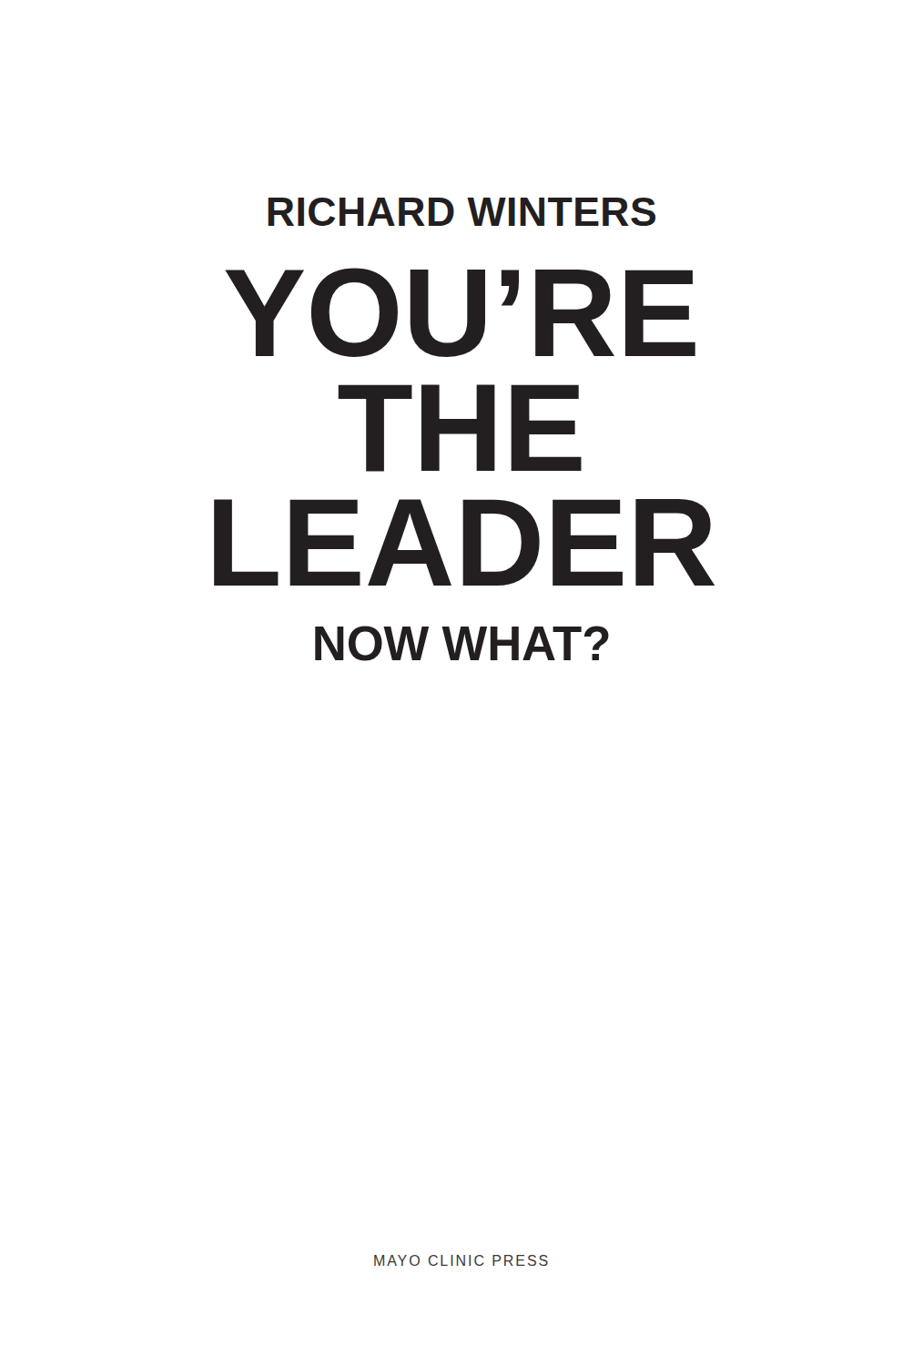Richard Winters
You’re the Leader Now What?
Mayo Clinic Press